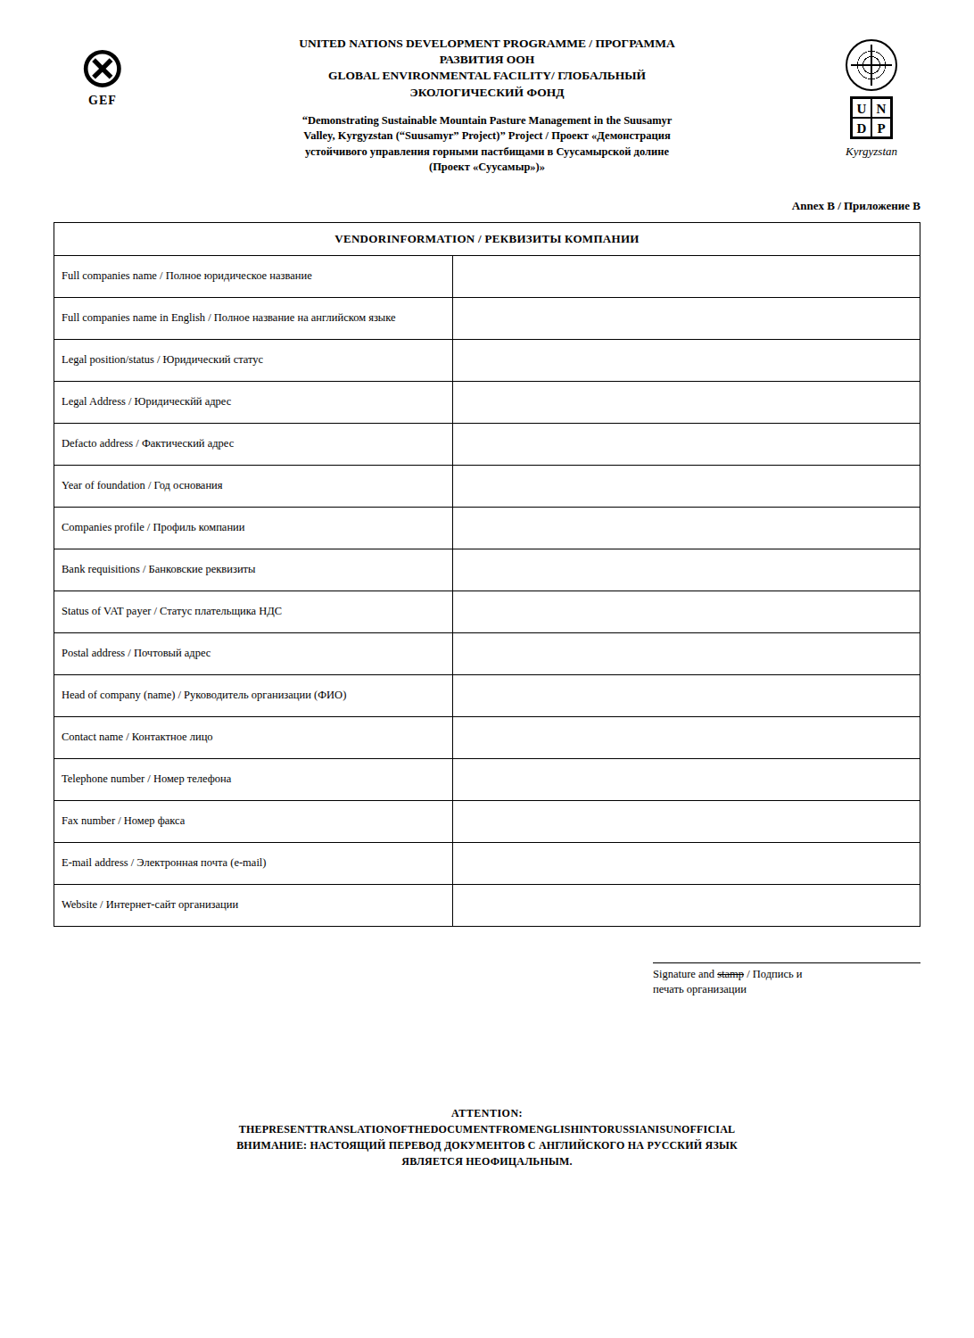⊗
GEF
UNITED NATIONS DEVELOPMENT PROGRAMME / ПРОГРАММА
РАЗВИТИЯ ООН
GLOBAL ENVIRONMENTAL FACILITY/ ГЛОБАЛЬНЫЙ
ЭКОЛОГИЧЕСКИЙ ФОНД
“Demonstrating Sustainable Mountain Pasture Management in the Suusamyr
Valley, Kyrgyzstan (“Suusamyr” Project)” Project / Проект «Демонстрация
устойчивого управления горными пастбищами в Суусамырской долине
(Проект «Суусамыр»)»
UNDP
Kyrgyzstan
Annex B / Приложение B
VENDORINFORMATION / РЕКВИЗИТЫ КОМПАНИИ
| Full companies name / Полное юридическое название | |
| Full companies name in English / Полное название на английском языке | |
| Legal position/status / Юридический статус | |
| Legal Address / Юридическйй адрес | |
| Defacto address / Фактический адрес | |
| Year of foundation / Год основания | |
| Companies profile / Профиль компании | |
| Bank requisitions / Банковские реквизиты | |
| Status of VAT payer / Статус плательщика НДС | |
| Postal address / Почтовый адрес | |
| Head of company (name) / Руководитель организации (ФИО) | |
| Contact name / Контактное лицо | |
| Telephone number / Номер телефона | |
| Fax number / Номер факса | |
| E-mail address / Электронная почта (e-mail) | |
| Website / Интернет-сайт организации | |
Signature and stamp / Подпись и
печать организации
ATTENTION:
THEPRESENTTRANSLATIONOFTHEDOCUMENTFROMENGLISHINTORUSSIANISUNOFFICIAL
ВНИМАНИЕ: НАСТОЯЩИЙ ПЕРЕВОД ДОКУМЕНТОВ С АНГЛИЙСКОГО НА РУССКИЙ ЯЗЫК
ЯВЛЯЕТСЯ НЕОФИЦАЛЬНЫМ.